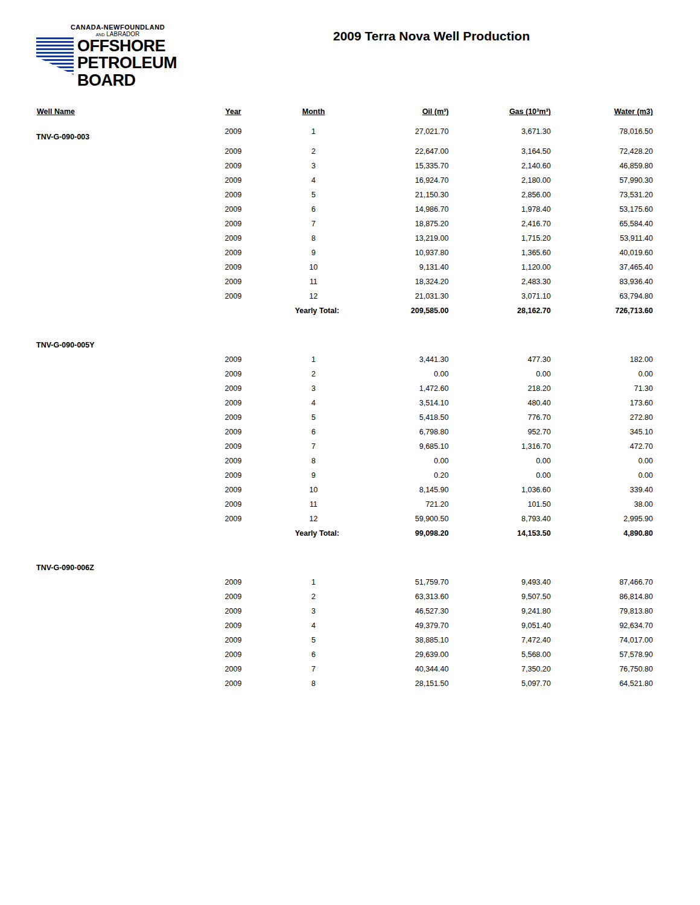CANADA-NEWFOUNDLAND
and LABRADOR
OFFSHORE
PETROLEUM
BOARD
2009 Terra Nova Well Production
| Well Name | Year | Month | Oil (m³) | Gas (10³m³) | Water (m3) |
| --- | --- | --- | --- | --- | --- |
| TNV-G-090-003 | 2009 | 1 | 27,021.70 | 3,671.30 | 78,016.50 |
| | 2009 | 2 | 22,647.00 | 3,164.50 | 72,428.20 |
| | 2009 | 3 | 15,335.70 | 2,140.60 | 46,859.80 |
| | 2009 | 4 | 16,924.70 | 2,180.00 | 57,990.30 |
| | 2009 | 5 | 21,150.30 | 2,856.00 | 73,531.20 |
| | 2009 | 6 | 14,986.70 | 1,978.40 | 53,175.60 |
| | 2009 | 7 | 18,875.20 | 2,416.70 | 65,584.40 |
| | 2009 | 8 | 13,219.00 | 1,715.20 | 53,911.40 |
| | 2009 | 9 | 10,937.80 | 1,365.60 | 40,019.60 |
| | 2009 | 10 | 9,131.40 | 1,120.00 | 37,465.40 |
| | 2009 | 11 | 18,324.20 | 2,483.30 | 83,936.40 |
| | 2009 | 12 | 21,031.30 | 3,071.10 | 63,794.80 |
| | | Yearly Total: | 209,585.00 | 28,162.70 | 726,713.60 |
| TNV-G-090-005Y | | | | | |
| | 2009 | 1 | 3,441.30 | 477.30 | 182.00 |
| | 2009 | 2 | 0.00 | 0.00 | 0.00 |
| | 2009 | 3 | 1,472.60 | 218.20 | 71.30 |
| | 2009 | 4 | 3,514.10 | 480.40 | 173.60 |
| | 2009 | 5 | 5,418.50 | 776.70 | 272.80 |
| | 2009 | 6 | 6,798.80 | 952.70 | 345.10 |
| | 2009 | 7 | 9,685.10 | 1,316.70 | 472.70 |
| | 2009 | 8 | 0.00 | 0.00 | 0.00 |
| | 2009 | 9 | 0.20 | 0.00 | 0.00 |
| | 2009 | 10 | 8,145.90 | 1,036.60 | 339.40 |
| | 2009 | 11 | 721.20 | 101.50 | 38.00 |
| | 2009 | 12 | 59,900.50 | 8,793.40 | 2,995.90 |
| | | Yearly Total: | 99,098.20 | 14,153.50 | 4,890.80 |
| TNV-G-090-006Z | | | | | |
| | 2009 | 1 | 51,759.70 | 9,493.40 | 87,466.70 |
| | 2009 | 2 | 63,313.60 | 9,507.50 | 86,814.80 |
| | 2009 | 3 | 46,527.30 | 9,241.80 | 79,813.80 |
| | 2009 | 4 | 49,379.70 | 9,051.40 | 92,634.70 |
| | 2009 | 5 | 38,885.10 | 7,472.40 | 74,017.00 |
| | 2009 | 6 | 29,639.00 | 5,568.00 | 57,578.90 |
| | 2009 | 7 | 40,344.40 | 7,350.20 | 76,750.80 |
| | 2009 | 8 | 28,151.50 | 5,097.70 | 64,521.80 |